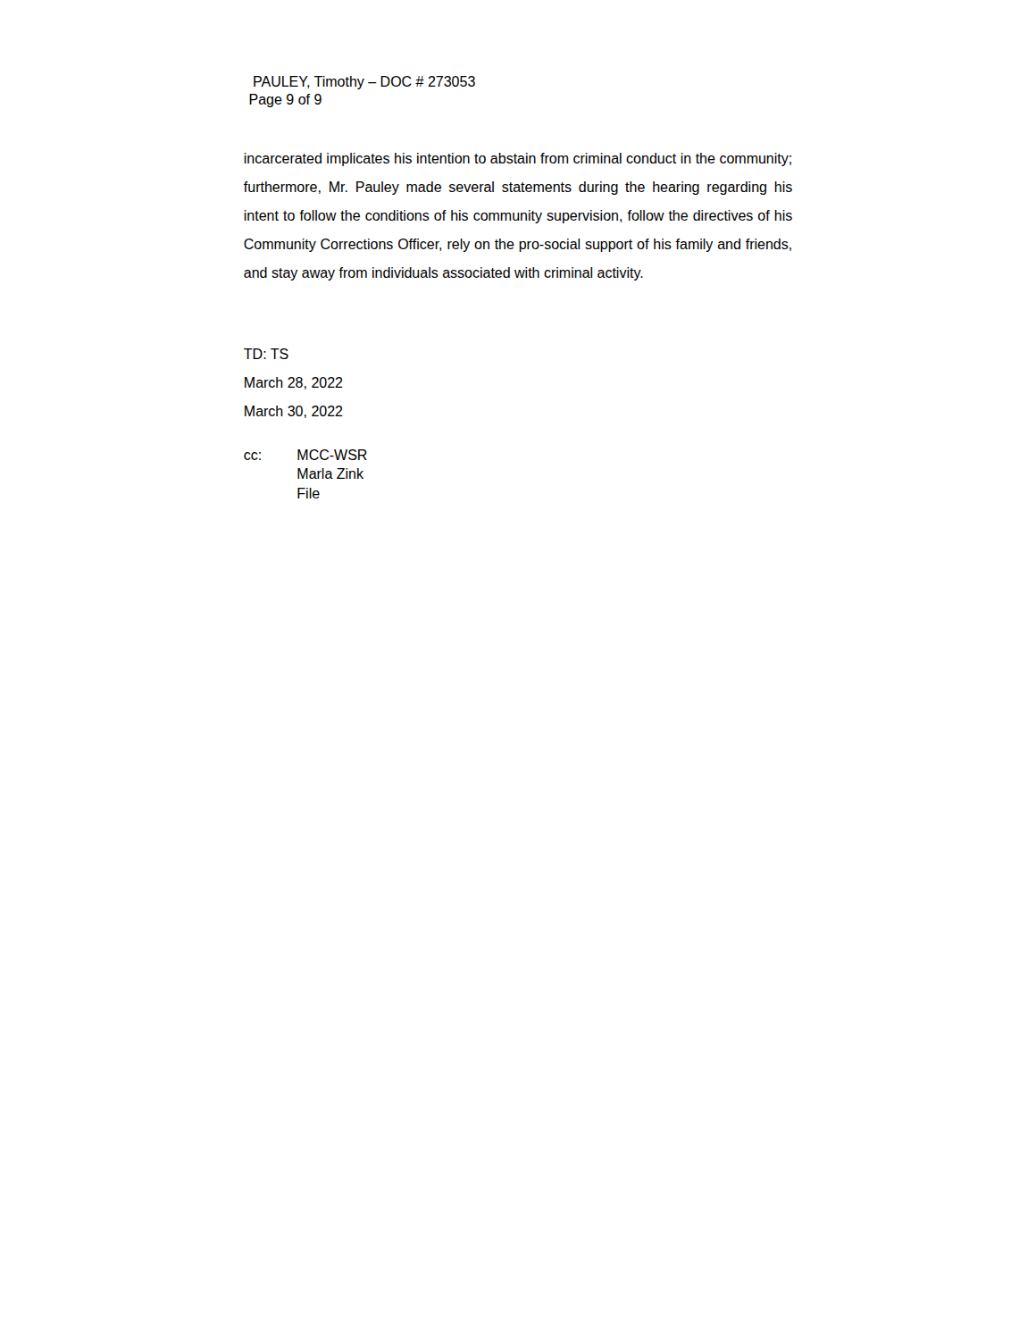PAULEY, Timothy – DOC # 273053
Page 9 of 9
incarcerated implicates his intention to abstain from criminal conduct in the community; furthermore, Mr. Pauley made several statements during the hearing regarding his intent to follow the conditions of his community supervision, follow the directives of his Community Corrections Officer, rely on the pro-social support of his family and friends, and stay away from individuals associated with criminal activity.
TD: TS
March 28, 2022
March 30, 2022
cc:
MCC-WSR
Marla Zink
File